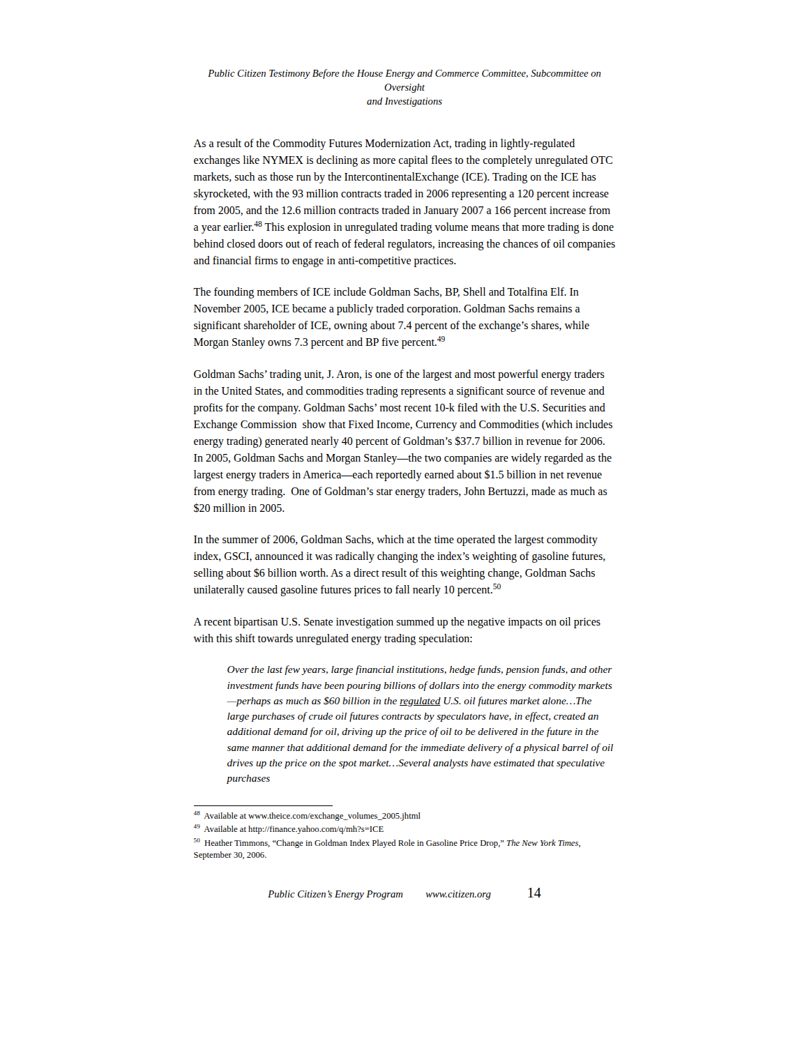Public Citizen Testimony Before the House Energy and Commerce Committee, Subcommittee on Oversight
and Investigations
As a result of the Commodity Futures Modernization Act, trading in lightly-regulated exchanges like NYMEX is declining as more capital flees to the completely unregulated OTC markets, such as those run by the IntercontinentalExchange (ICE). Trading on the ICE has skyrocketed, with the 93 million contracts traded in 2006 representing a 120 percent increase from 2005, and the 12.6 million contracts traded in January 2007 a 166 percent increase from a year earlier.48 This explosion in unregulated trading volume means that more trading is done behind closed doors out of reach of federal regulators, increasing the chances of oil companies and financial firms to engage in anti-competitive practices.
The founding members of ICE include Goldman Sachs, BP, Shell and Totalfina Elf. In November 2005, ICE became a publicly traded corporation. Goldman Sachs remains a significant shareholder of ICE, owning about 7.4 percent of the exchange’s shares, while Morgan Stanley owns 7.3 percent and BP five percent.49
Goldman Sachs’ trading unit, J. Aron, is one of the largest and most powerful energy traders in the United States, and commodities trading represents a significant source of revenue and profits for the company. Goldman Sachs’ most recent 10-k filed with the U.S. Securities and Exchange Commission show that Fixed Income, Currency and Commodities (which includes energy trading) generated nearly 40 percent of Goldman’s $37.7 billion in revenue for 2006. In 2005, Goldman Sachs and Morgan Stanley—the two companies are widely regarded as the largest energy traders in America—each reportedly earned about $1.5 billion in net revenue from energy trading. One of Goldman’s star energy traders, John Bertuzzi, made as much as $20 million in 2005.
In the summer of 2006, Goldman Sachs, which at the time operated the largest commodity index, GSCI, announced it was radically changing the index’s weighting of gasoline futures, selling about $6 billion worth. As a direct result of this weighting change, Goldman Sachs unilaterally caused gasoline futures prices to fall nearly 10 percent.50
A recent bipartisan U.S. Senate investigation summed up the negative impacts on oil prices with this shift towards unregulated energy trading speculation:
Over the last few years, large financial institutions, hedge funds, pension funds, and other investment funds have been pouring billions of dollars into the energy commodity markets—perhaps as much as $60 billion in the regulated U.S. oil futures market alone…The large purchases of crude oil futures contracts by speculators have, in effect, created an additional demand for oil, driving up the price of oil to be delivered in the future in the same manner that additional demand for the immediate delivery of a physical barrel of oil drives up the price on the spot market…Several analysts have estimated that speculative purchases
48 Available at www.theice.com/exchange_volumes_2005.jhtml
49 Available at http://finance.yahoo.com/q/mh?s=ICE
50 Heather Timmons, “Change in Goldman Index Played Role in Gasoline Price Drop,” The New York Times, September 30, 2006.
Public Citizen’s Energy Program www.citizen.org 14